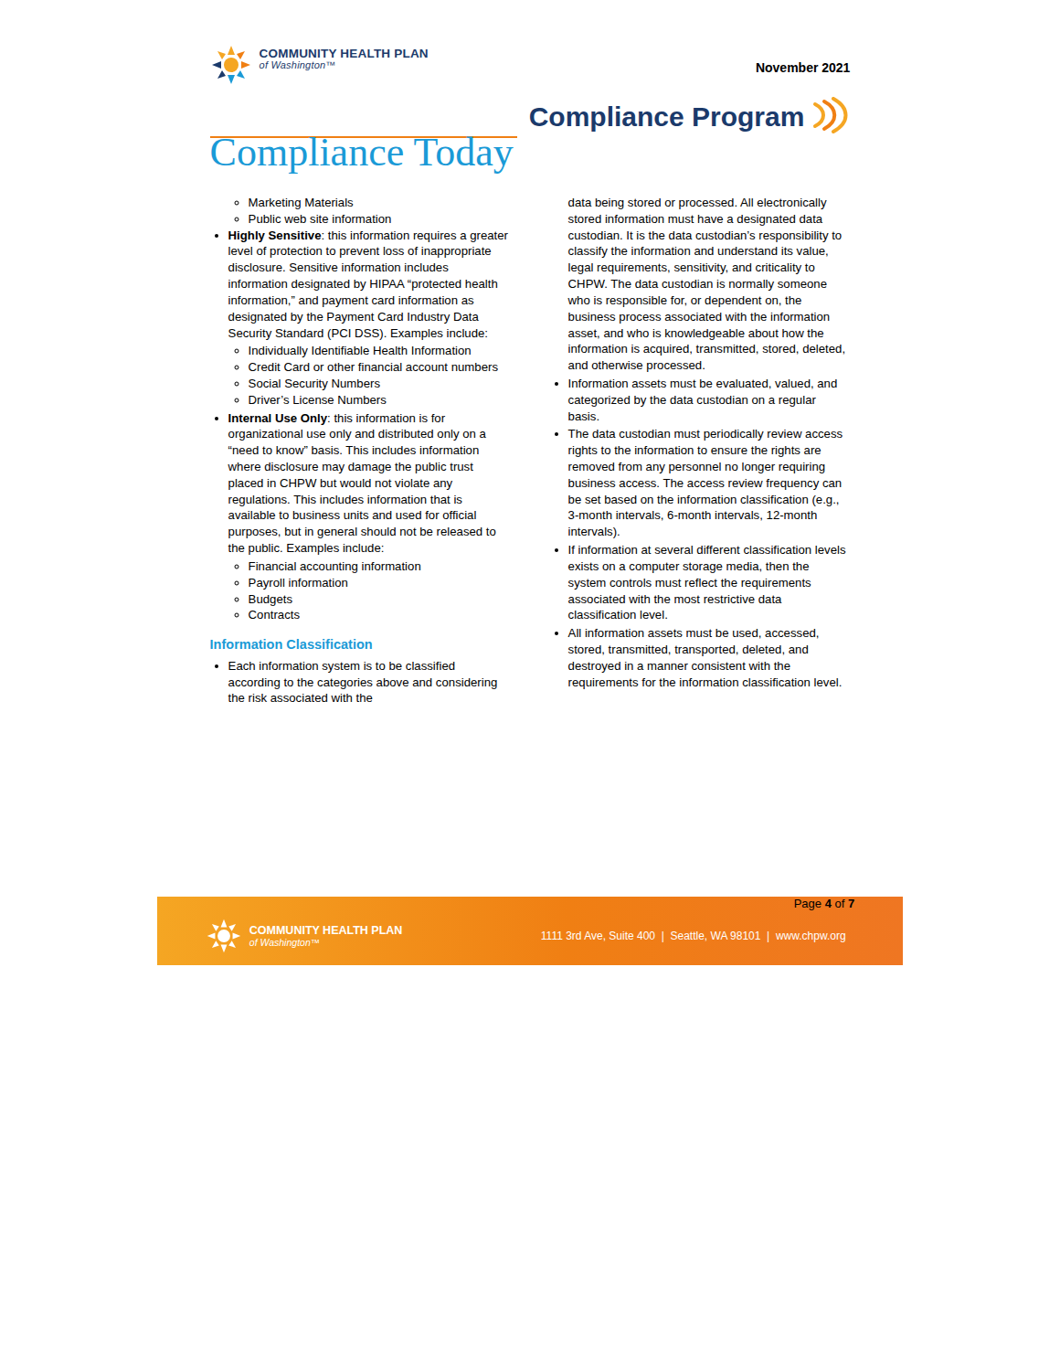COMMUNITY HEALTH PLAN
of Washington™
November 2021
Compliance Program
Compliance Today
Marketing Materials
Public web site information
Highly Sensitive: this information requires a greater level of protection to prevent loss of inappropriate disclosure. Sensitive information includes information designated by HIPAA “protected health information,” and payment card information as designated by the Payment Card Industry Data Security Standard (PCI DSS). Examples include:
Individually Identifiable Health Information
Credit Card or other financial account numbers
Social Security Numbers
Driver’s License Numbers
Internal Use Only: this information is for organizational use only and distributed only on a “need to know” basis. This includes information where disclosure may damage the public trust placed in CHPW but would not violate any regulations. This includes information that is available to business units and used for official purposes, but in general should not be released to the public. Examples include:
Financial accounting information
Payroll information
Budgets
Contracts
Information Classification
Each information system is to be classified according to the categories above and considering the risk associated with the
data being stored or processed. All electronically stored information must have a designated data custodian. It is the data custodian’s responsibility to classify the information and understand its value, legal requirements, sensitivity, and criticality to CHPW. The data custodian is normally someone who is responsible for, or dependent on, the business process associated with the information asset, and who is knowledgeable about how the information is acquired, transmitted, stored, deleted, and otherwise processed.
Information assets must be evaluated, valued, and categorized by the data custodian on a regular basis.
The data custodian must periodically review access rights to the information to ensure the rights are removed from any personnel no longer requiring business access. The access review frequency can be set based on the information classification (e.g., 3-month intervals, 6-month intervals, 12-month intervals).
If information at several different classification levels exists on a computer storage media, then the system controls must reflect the requirements associated with the most restrictive data classification level.
All information assets must be used, accessed, stored, transmitted, transported, deleted, and destroyed in a manner consistent with the requirements for the information classification level.
Page 4 of 7
COMMUNITY HEALTH PLAN
of Washington™
1111 3rd Ave, Suite 400 | Seattle, WA 98101 | www.chpw.org